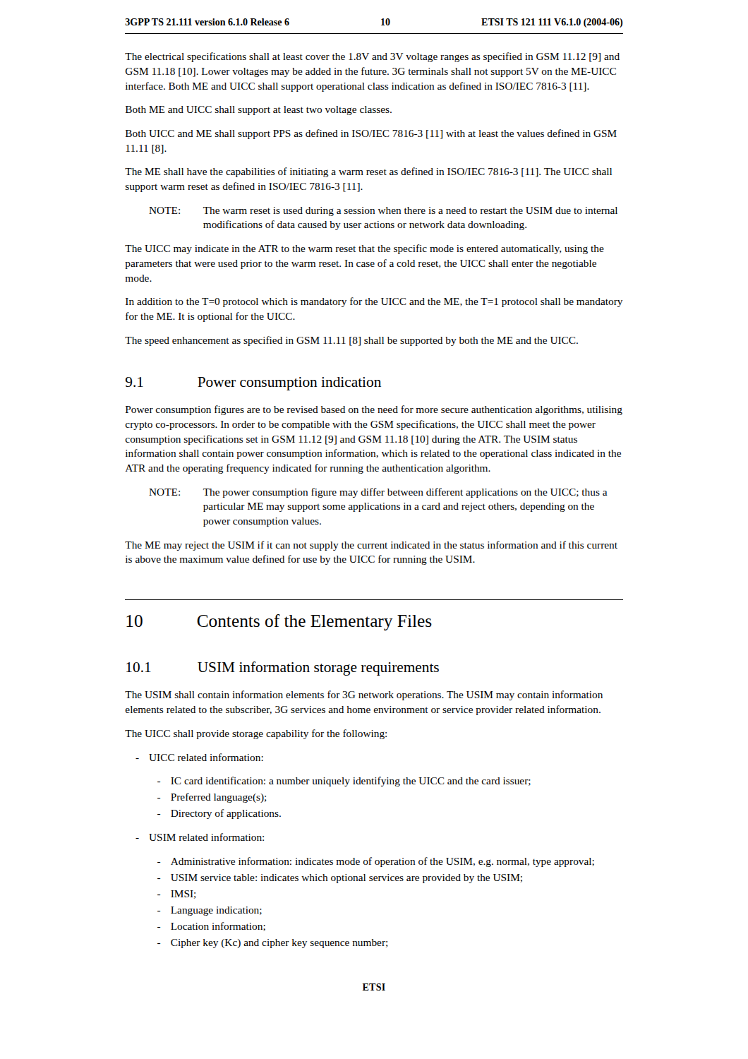3GPP TS 21.111 version 6.1.0 Release 6
10
ETSI TS 121 111 V6.1.0 (2004-06)
The electrical specifications shall at least cover the 1.8V and 3V voltage ranges as specified in GSM 11.12 [9] and GSM 11.18 [10]. Lower voltages may be added in the future. 3G terminals shall not support 5V on the ME-UICC interface. Both ME and UICC shall support operational class indication as defined in ISO/IEC 7816-3 [11].
Both ME and UICC shall support at least two voltage classes.
Both UICC and ME shall support PPS as defined in ISO/IEC 7816-3 [11] with at least the values defined in GSM 11.11 [8].
The ME shall have the capabilities of initiating a warm reset as defined in ISO/IEC 7816-3 [11]. The UICC shall support warm reset as defined in ISO/IEC 7816-3 [11].
NOTE:
The warm reset is used during a session when there is a need to restart the USIM due to internal modifications of data caused by user actions or network data downloading.
The UICC may indicate in the ATR to the warm reset that the specific mode is entered automatically, using the parameters that were used prior to the warm reset. In case of a cold reset, the UICC shall enter the negotiable mode.
In addition to the T=0 protocol which is mandatory for the UICC and the ME, the T=1 protocol shall be mandatory for the ME. It is optional for the UICC.
The speed enhancement as specified in GSM 11.11 [8] shall be supported by both the ME and the UICC.
9.1 Power consumption indication
Power consumption figures are to be revised based on the need for more secure authentication algorithms, utilising crypto co-processors. In order to be compatible with the GSM specifications, the UICC shall meet the power consumption specifications set in GSM 11.12 [9] and GSM 11.18 [10] during the ATR. The USIM status information shall contain power consumption information, which is related to the operational class indicated in the ATR and the operating frequency indicated for running the authentication algorithm.
NOTE:
The power consumption figure may differ between different applications on the UICC; thus a particular ME may support some applications in a card and reject others, depending on the power consumption values.
The ME may reject the USIM if it can not supply the current indicated in the status information and if this current is above the maximum value defined for use by the UICC for running the USIM.
10 Contents of the Elementary Files
10.1 USIM information storage requirements
The USIM shall contain information elements for 3G network operations. The USIM may contain information elements related to the subscriber, 3G services and home environment or service provider related information.
The UICC shall provide storage capability for the following:
UICC related information:
IC card identification: a number uniquely identifying the UICC and the card issuer;
Preferred language(s);
Directory of applications.
USIM related information:
Administrative information: indicates mode of operation of the USIM, e.g. normal, type approval;
USIM service table: indicates which optional services are provided by the USIM;
IMSI;
Language indication;
Location information;
Cipher key (Kc) and cipher key sequence number;
ETSI